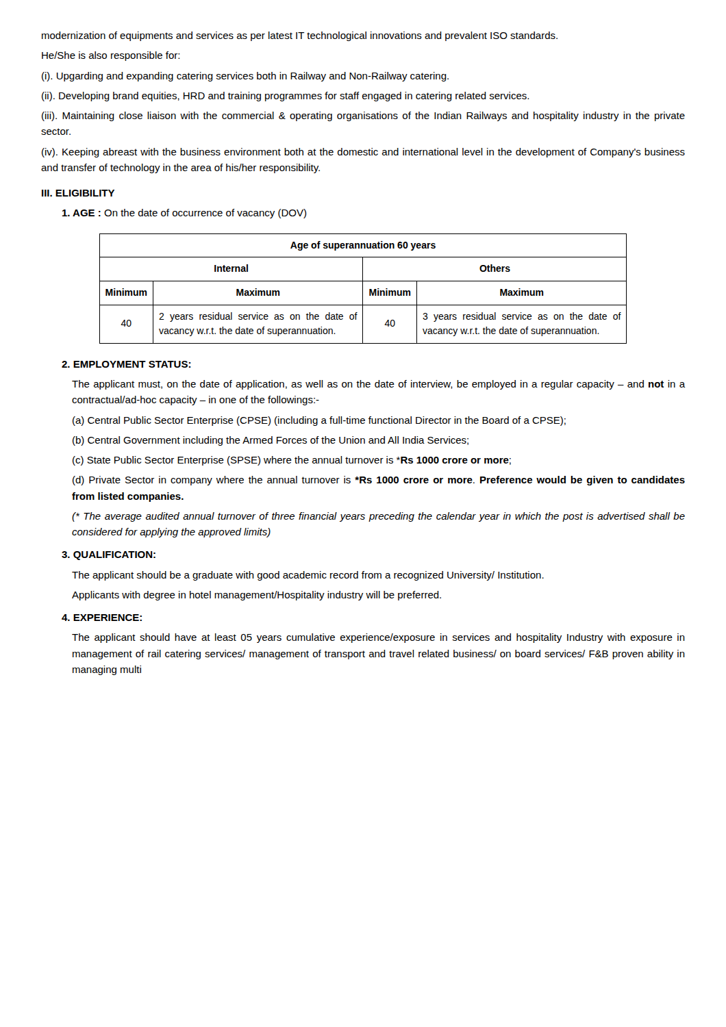modernization of equipments and services as per latest IT technological innovations and prevalent ISO standards.
He/She is also responsible for:
(i). Upgarding and expanding catering services both in Railway and Non-Railway catering.
(ii). Developing brand equities, HRD and training programmes for staff engaged in catering related services.
(iii). Maintaining close liaison with the commercial & operating organisations of the Indian Railways and hospitality industry in the private sector.
(iv). Keeping abreast with the business environment both at the domestic and international level in the development of Company's business and transfer of technology in the area of his/her responsibility.
III. ELIGIBILITY
1. AGE : On the date of occurrence of vacancy (DOV)
| Age of superannuation 60 years |
| --- |
| Internal | Others |
| Minimum | Maximum | Minimum | Maximum |
| 40 | 2 years residual service as on the date of vacancy w.r.t. the date of superannuation. | 40 | 3 years residual service as on the date of vacancy w.r.t. the date of superannuation. |
2. EMPLOYMENT STATUS:
The applicant must, on the date of application, as well as on the date of interview, be employed in a regular capacity – and not in a contractual/ad-hoc capacity – in one of the followings:-
(a) Central Public Sector Enterprise (CPSE) (including a full-time functional Director in the Board of a CPSE);
(b) Central Government including the Armed Forces of the Union and All India Services;
(c) State Public Sector Enterprise (SPSE) where the annual turnover is *Rs 1000 crore or more;
(d) Private Sector in company where the annual turnover is *Rs 1000 crore or more. Preference would be given to candidates from listed companies.
(* The average audited annual turnover of three financial years preceding the calendar year in which the post is advertised shall be considered for applying the approved limits)
3. QUALIFICATION:
The applicant should be a graduate with good academic record from a recognized University/ Institution.
Applicants with degree in hotel management/Hospitality industry will be preferred.
4. EXPERIENCE:
The applicant should have at least 05 years cumulative experience/exposure in services and hospitality Industry with exposure in management of rail catering services/ management of transport and travel related business/ on board services/ F&B proven ability in managing multi